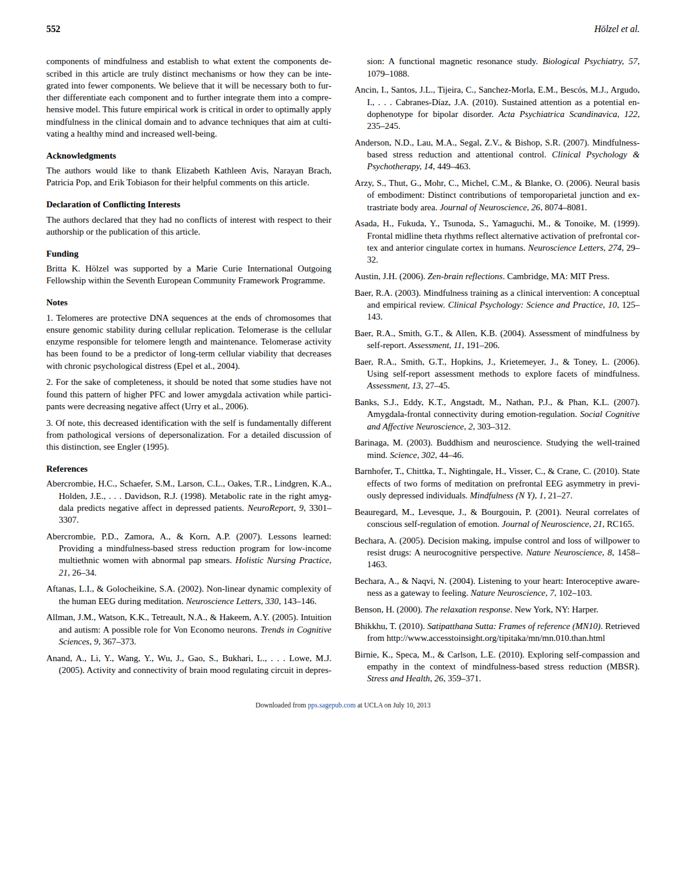552 Hölzel et al.
components of mindfulness and establish to what extent the components described in this article are truly distinct mechanisms or how they can be integrated into fewer components. We believe that it will be necessary both to further differentiate each component and to further integrate them into a comprehensive model. This future empirical work is critical in order to optimally apply mindfulness in the clinical domain and to advance techniques that aim at cultivating a healthy mind and increased well-being.
Acknowledgments
The authors would like to thank Elizabeth Kathleen Avis, Narayan Brach, Patricia Pop, and Erik Tobiason for their helpful comments on this article.
Declaration of Conflicting Interests
The authors declared that they had no conflicts of interest with respect to their authorship or the publication of this article.
Funding
Britta K. Hölzel was supported by a Marie Curie International Outgoing Fellowship within the Seventh European Community Framework Programme.
Notes
Telomeres are protective DNA sequences at the ends of chromosomes that ensure genomic stability during cellular replication. Telomerase is the cellular enzyme responsible for telomere length and maintenance. Telomerase activity has been found to be a predictor of long-term cellular viability that decreases with chronic psychological distress (Epel et al., 2004).
For the sake of completeness, it should be noted that some studies have not found this pattern of higher PFC and lower amygdala activation while participants were decreasing negative affect (Urry et al., 2006).
Of note, this decreased identification with the self is fundamentally different from pathological versions of depersonalization. For a detailed discussion of this distinction, see Engler (1995).
References
Abercrombie, H.C., Schaefer, S.M., Larson, C.L., Oakes, T.R., Lindgren, K.A., Holden, J.E., . . . Davidson, R.J. (1998). Metabolic rate in the right amygdala predicts negative affect in depressed patients. NeuroReport, 9, 3301–3307.
Abercrombie, P.D., Zamora, A., & Korn, A.P. (2007). Lessons learned: Providing a mindfulness-based stress reduction program for low-income multiethnic women with abnormal pap smears. Holistic Nursing Practice, 21, 26–34.
Aftanas, L.I., & Golocheikine, S.A. (2002). Non-linear dynamic complexity of the human EEG during meditation. Neuroscience Letters, 330, 143–146.
Allman, J.M., Watson, K.K., Tetreault, N.A., & Hakeem, A.Y. (2005). Intuition and autism: A possible role for Von Economo neurons. Trends in Cognitive Sciences, 9, 367–373.
Anand, A., Li, Y., Wang, Y., Wu, J., Gao, S., Bukhari, L., . . . Lowe, M.J. (2005). Activity and connectivity of brain mood regulating circuit in depression: A functional magnetic resonance study. Biological Psychiatry, 57, 1079–1088.
Ancin, I., Santos, J.L., Tijeira, C., Sanchez-Morla, E.M., Bescós, M.J., Argudo, I., . . . Cabranes-Díaz, J.A. (2010). Sustained attention as a potential endophenotype for bipolar disorder. Acta Psychiatrica Scandinavica, 122, 235–245.
Anderson, N.D., Lau, M.A., Segal, Z.V., & Bishop, S.R. (2007). Mindfulness-based stress reduction and attentional control. Clinical Psychology & Psychotherapy, 14, 449–463.
Arzy, S., Thut, G., Mohr, C., Michel, C.M., & Blanke, O. (2006). Neural basis of embodiment: Distinct contributions of temporoparietal junction and extrastriate body area. Journal of Neuroscience, 26, 8074–8081.
Asada, H., Fukuda, Y., Tsunoda, S., Yamaguchi, M., & Tonoike, M. (1999). Frontal midline theta rhythms reflect alternative activation of prefrontal cortex and anterior cingulate cortex in humans. Neuroscience Letters, 274, 29–32.
Austin, J.H. (2006). Zen-brain reflections. Cambridge, MA: MIT Press.
Baer, R.A. (2003). Mindfulness training as a clinical intervention: A conceptual and empirical review. Clinical Psychology: Science and Practice, 10, 125–143.
Baer, R.A., Smith, G.T., & Allen, K.B. (2004). Assessment of mindfulness by self-report. Assessment, 11, 191–206.
Baer, R.A., Smith, G.T., Hopkins, J., Krietemeyer, J., & Toney, L. (2006). Using self-report assessment methods to explore facets of mindfulness. Assessment, 13, 27–45.
Banks, S.J., Eddy, K.T., Angstadt, M., Nathan, P.J., & Phan, K.L. (2007). Amygdala-frontal connectivity during emotion-regulation. Social Cognitive and Affective Neuroscience, 2, 303–312.
Barinaga, M. (2003). Buddhism and neuroscience. Studying the well-trained mind. Science, 302, 44–46.
Barnhofer, T., Chittka, T., Nightingale, H., Visser, C., & Crane, C. (2010). State effects of two forms of meditation on prefrontal EEG asymmetry in previously depressed individuals. Mindfulness (N Y), 1, 21–27.
Beauregard, M., Levesque, J., & Bourgouin, P. (2001). Neural correlates of conscious self-regulation of emotion. Journal of Neuroscience, 21, RC165.
Bechara, A. (2005). Decision making, impulse control and loss of willpower to resist drugs: A neurocognitive perspective. Nature Neuroscience, 8, 1458–1463.
Bechara, A., & Naqvi, N. (2004). Listening to your heart: Interoceptive awareness as a gateway to feeling. Nature Neuroscience, 7, 102–103.
Benson, H. (2000). The relaxation response. New York, NY: Harper.
Bhikkhu, T. (2010). Satipatthana Sutta: Frames of reference (MN10). Retrieved from http://www.accesstoinsight.org/tipitaka/mn/mn.010.than.html
Birnie, K., Speca, M., & Carlson, L.E. (2010). Exploring self-compassion and empathy in the context of mindfulness-based stress reduction (MBSR). Stress and Health, 26, 359–371.
Downloaded from pps.sagepub.com at UCLA on July 10, 2013